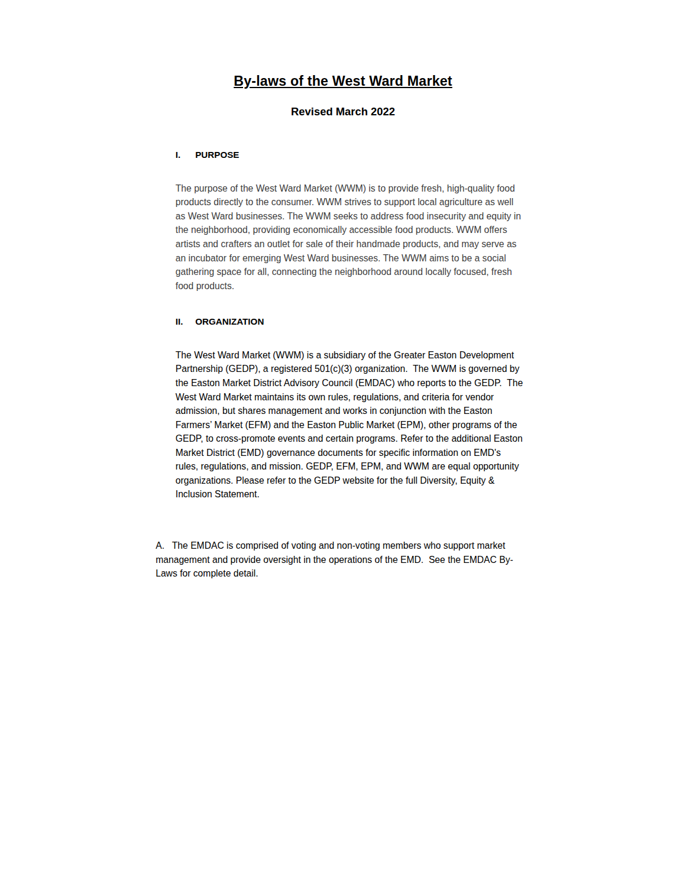By-laws of the West Ward Market
Revised March 2022
I. PURPOSE
The purpose of the West Ward Market (WWM) is to provide fresh, high-quality food products directly to the consumer. WWM strives to support local agriculture as well as West Ward businesses. The WWM seeks to address food insecurity and equity in the neighborhood, providing economically accessible food products. WWM offers artists and crafters an outlet for sale of their handmade products, and may serve as an incubator for emerging West Ward businesses. The WWM aims to be a social gathering space for all, connecting the neighborhood around locally focused, fresh food products.
II. ORGANIZATION
The West Ward Market (WWM) is a subsidiary of the Greater Easton Development Partnership (GEDP), a registered 501(c)(3) organization. The WWM is governed by the Easton Market District Advisory Council (EMDAC) who reports to the GEDP. The West Ward Market maintains its own rules, regulations, and criteria for vendor admission, but shares management and works in conjunction with the Easton Farmers’ Market (EFM) and the Easton Public Market (EPM), other programs of the GEDP, to cross-promote events and certain programs. Refer to the additional Easton Market District (EMD) governance documents for specific information on EMD's rules, regulations, and mission. GEDP, EFM, EPM, and WWM are equal opportunity organizations. Please refer to the GEDP website for the full Diversity, Equity & Inclusion Statement.
A. The EMDAC is comprised of voting and non-voting members who support market management and provide oversight in the operations of the EMD. See the EMDAC By-Laws for complete detail.